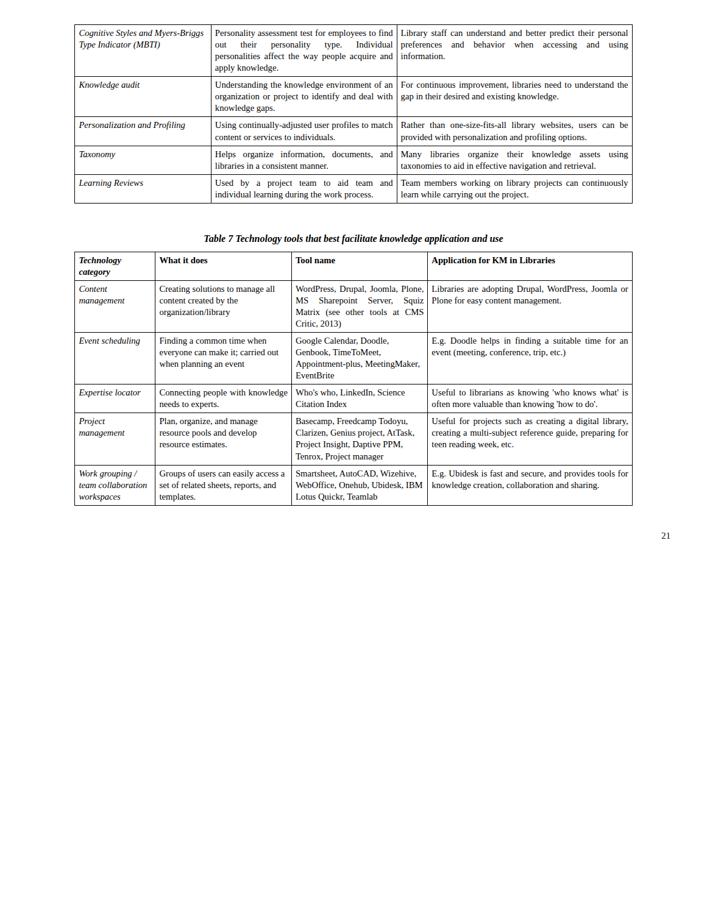| Cognitive Styles and Myers-Briggs Type Indicator (MBTI) | Personality assessment test for employees to find out their personality type. Individual personalities affect the way people acquire and apply knowledge. | Library staff can understand and better predict their personal preferences and behavior when accessing and using information. |
| Knowledge audit | Understanding the knowledge environment of an organization or project to identify and deal with knowledge gaps. | For continuous improvement, libraries need to understand the gap in their desired and existing knowledge. |
| Personalization and Profiling | Using continually-adjusted user profiles to match content or services to individuals. | Rather than one-size-fits-all library websites, users can be provided with personalization and profiling options. |
| Taxonomy | Helps organize information, documents, and libraries in a consistent manner. | Many libraries organize their knowledge assets using taxonomies to aid in effective navigation and retrieval. |
| Learning Reviews | Used by a project team to aid team and individual learning during the work process. | Team members working on library projects can continuously learn while carrying out the project. |
Table 7 Technology tools that best facilitate knowledge application and use
| Technology category | What it does | Tool name | Application for KM in Libraries |
| --- | --- | --- | --- |
| Content management | Creating solutions to manage all content created by the organization/library | WordPress, Drupal, Joomla, Plone, MS Sharepoint Server, Squiz Matrix (see other tools at CMS Critic, 2013) | Libraries are adopting Drupal, WordPress, Joomla or Plone for easy content management. |
| Event scheduling | Finding a common time when everyone can make it; carried out when planning an event | Google Calendar, Doodle, Genbook, TimeToMeet, Appointment-plus, MeetingMaker, EventBrite | E.g. Doodle helps in finding a suitable time for an event (meeting, conference, trip, etc.) |
| Expertise locator | Connecting people with knowledge needs to experts. | Who's who, LinkedIn, Science Citation Index | Useful to librarians as knowing 'who knows what' is often more valuable than knowing 'how to do'. |
| Project management | Plan, organize, and manage resource pools and develop resource estimates. | Basecamp, Freedcamp Todoyu, Clarizen, Genius project, AtTask, Project Insight, Daptive PPM, Tenrox, Project manager | Useful for projects such as creating a digital library, creating a multi-subject reference guide, preparing for teen reading week, etc. |
| Work grouping / team collaboration workspaces | Groups of users can easily access a set of related sheets, reports, and templates. | Smartsheet, AutoCAD, Wizehive, WebOffice, Onehub, Ubidesk, IBM Lotus Quickr, Teamlab | E.g. Ubidesk is fast and secure, and provides tools for knowledge creation, collaboration and sharing. |
21